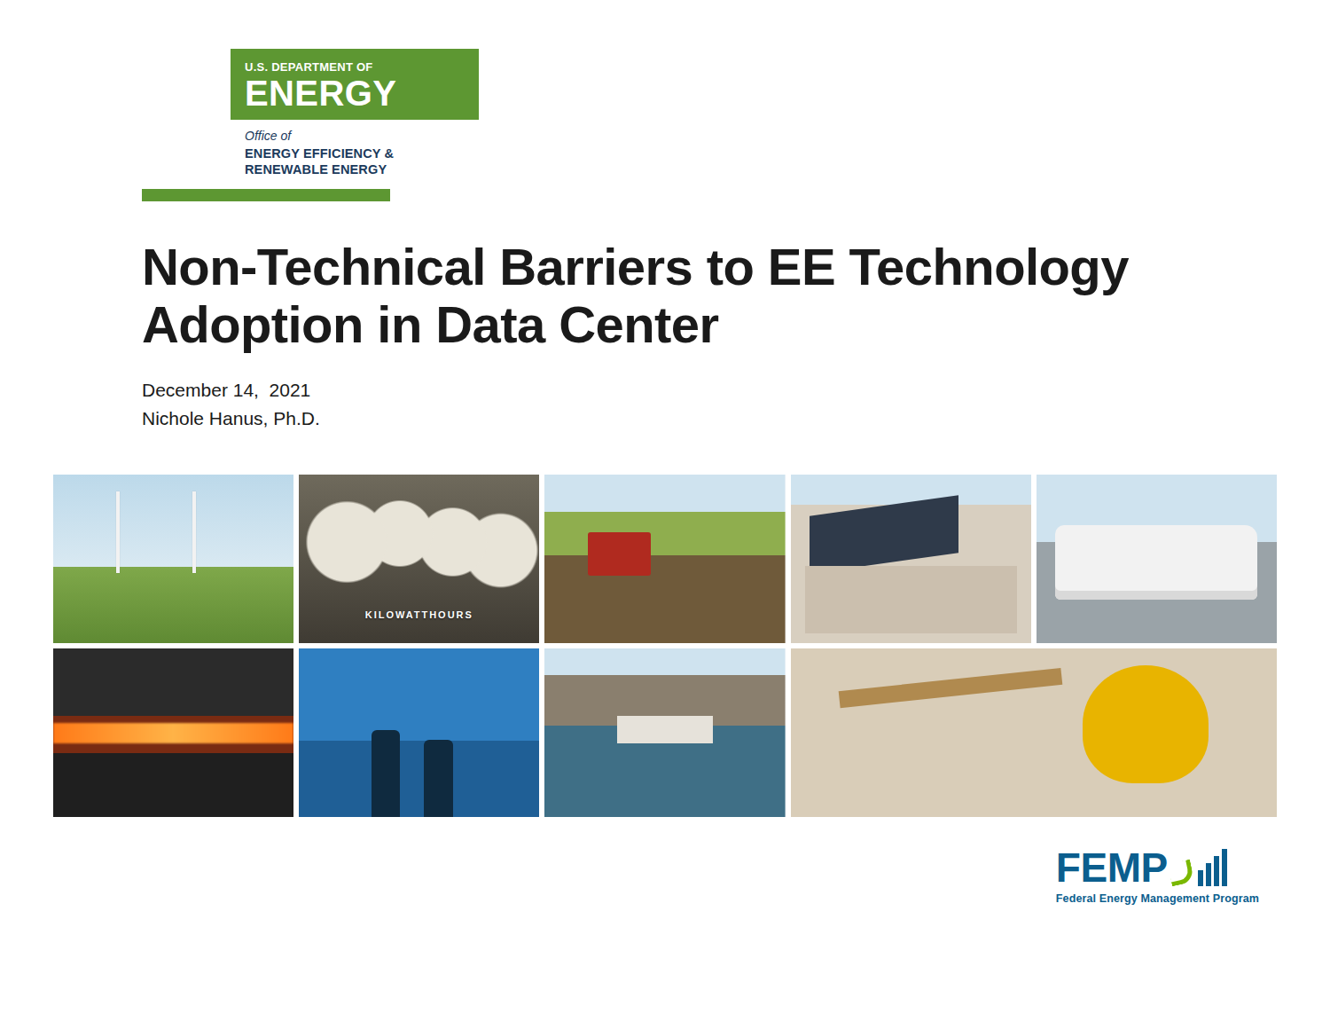U.S. Department of
Energy
Office of
Energy Efficiency &
Renewable Energy
Non-Technical Barriers to EE Technology Adoption in Data Center
December 14, 2021 Nichole Hanus, Ph.D.
KILOWATTHOURS
FEMP
Federal Energy Management Program